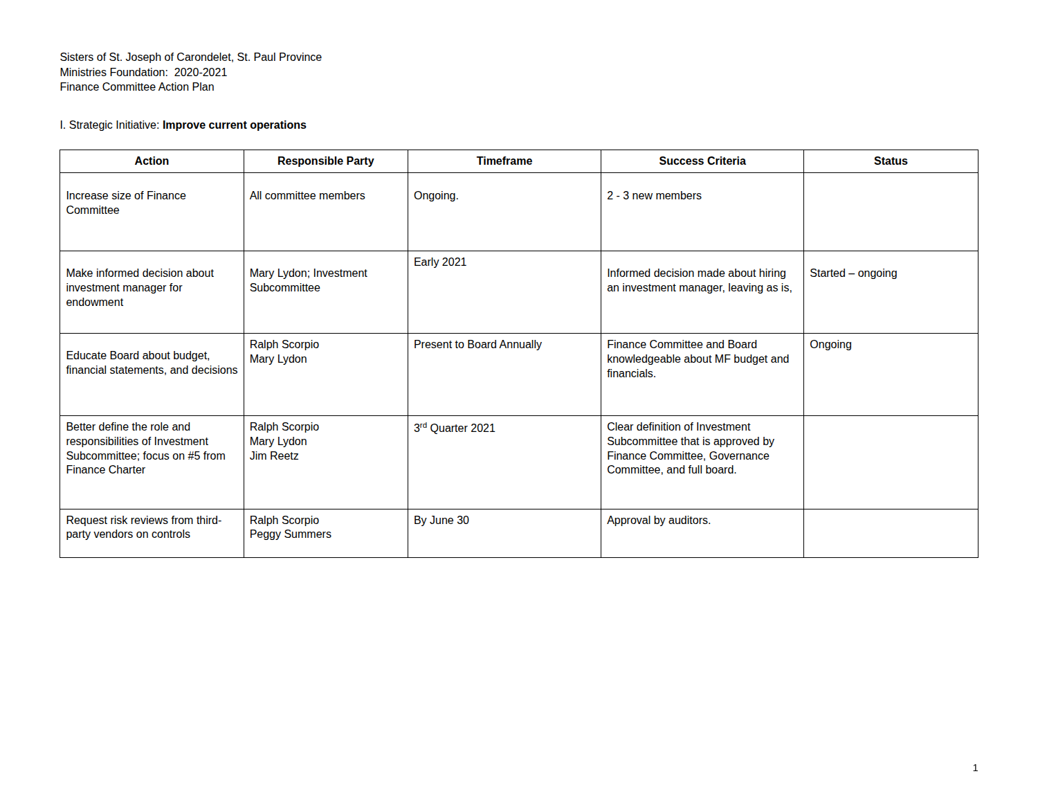Sisters of St. Joseph of Carondelet, St. Paul Province
Ministries Foundation: 2020-2021
Finance Committee Action Plan
I. Strategic Initiative: Improve current operations
| Action | Responsible Party | Timeframe | Success Criteria | Status |
| --- | --- | --- | --- | --- |
| Increase size of Finance Committee | All committee members | Ongoing. | 2 - 3 new members | |
| Make informed decision about investment manager for endowment | Mary Lydon; Investment Subcommittee | Early 2021 | Informed decision made about hiring an investment manager, leaving as is, | Started – ongoing |
| Educate Board about budget, financial statements, and decisions | Ralph Scorpio Mary Lydon | Present to Board Annually | Finance Committee and Board knowledgeable about MF budget and financials. | Ongoing |
| Better define the role and responsibilities of Investment Subcommittee; focus on #5 from Finance Charter | Ralph Scorpio Mary Lydon Jim Reetz | 3 rd Quarter 2021 | Clear definition of Investment Subcommittee that is approved by Finance Committee, Governance Committee, and full board. | |
| Request risk reviews from third-party vendors on controls | Ralph Scorpio Peggy Summers | By June 30 | Approval by auditors. | |
1